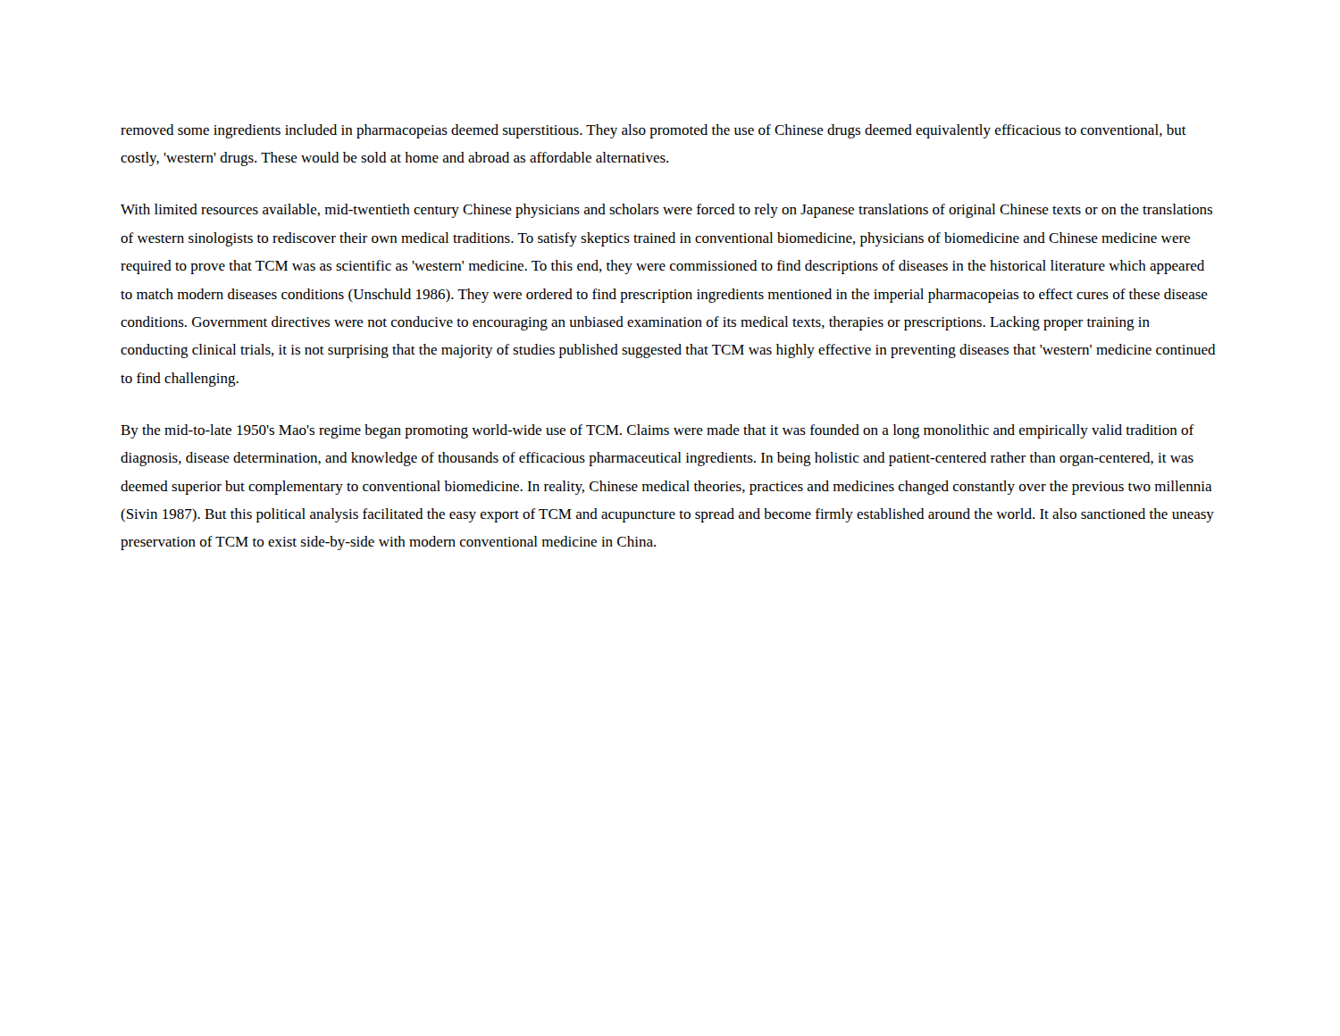removed some ingredients included in pharmacopeias deemed superstitious. They also promoted the use of Chinese drugs deemed equivalently efficacious to conventional, but costly, 'western' drugs. These would be sold at home and abroad as affordable alternatives.
With limited resources available, mid-twentieth century Chinese physicians and scholars were forced to rely on Japanese translations of original Chinese texts or on the translations of western sinologists to rediscover their own medical traditions. To satisfy skeptics trained in conventional biomedicine, physicians of biomedicine and Chinese medicine were required to prove that TCM was as scientific as 'western' medicine. To this end, they were commissioned to find descriptions of diseases in the historical literature which appeared to match modern diseases conditions (Unschuld 1986). They were ordered to find prescription ingredients mentioned in the imperial pharmacopeias to effect cures of these disease conditions. Government directives were not conducive to encouraging an unbiased examination of its medical texts, therapies or prescriptions. Lacking proper training in conducting clinical trials, it is not surprising that the majority of studies published suggested that TCM was highly effective in preventing diseases that 'western' medicine continued to find challenging.
By the mid-to-late 1950's Mao's regime began promoting world-wide use of TCM. Claims were made that it was founded on a long monolithic and empirically valid tradition of diagnosis, disease determination, and knowledge of thousands of efficacious pharmaceutical ingredients. In being holistic and patient-centered rather than organ-centered, it was deemed superior but complementary to conventional biomedicine. In reality, Chinese medical theories, practices and medicines changed constantly over the previous two millennia (Sivin 1987). But this political analysis facilitated the easy export of TCM and acupuncture to spread and become firmly established around the world. It also sanctioned the uneasy preservation of TCM to exist side-by-side with modern conventional medicine in China.